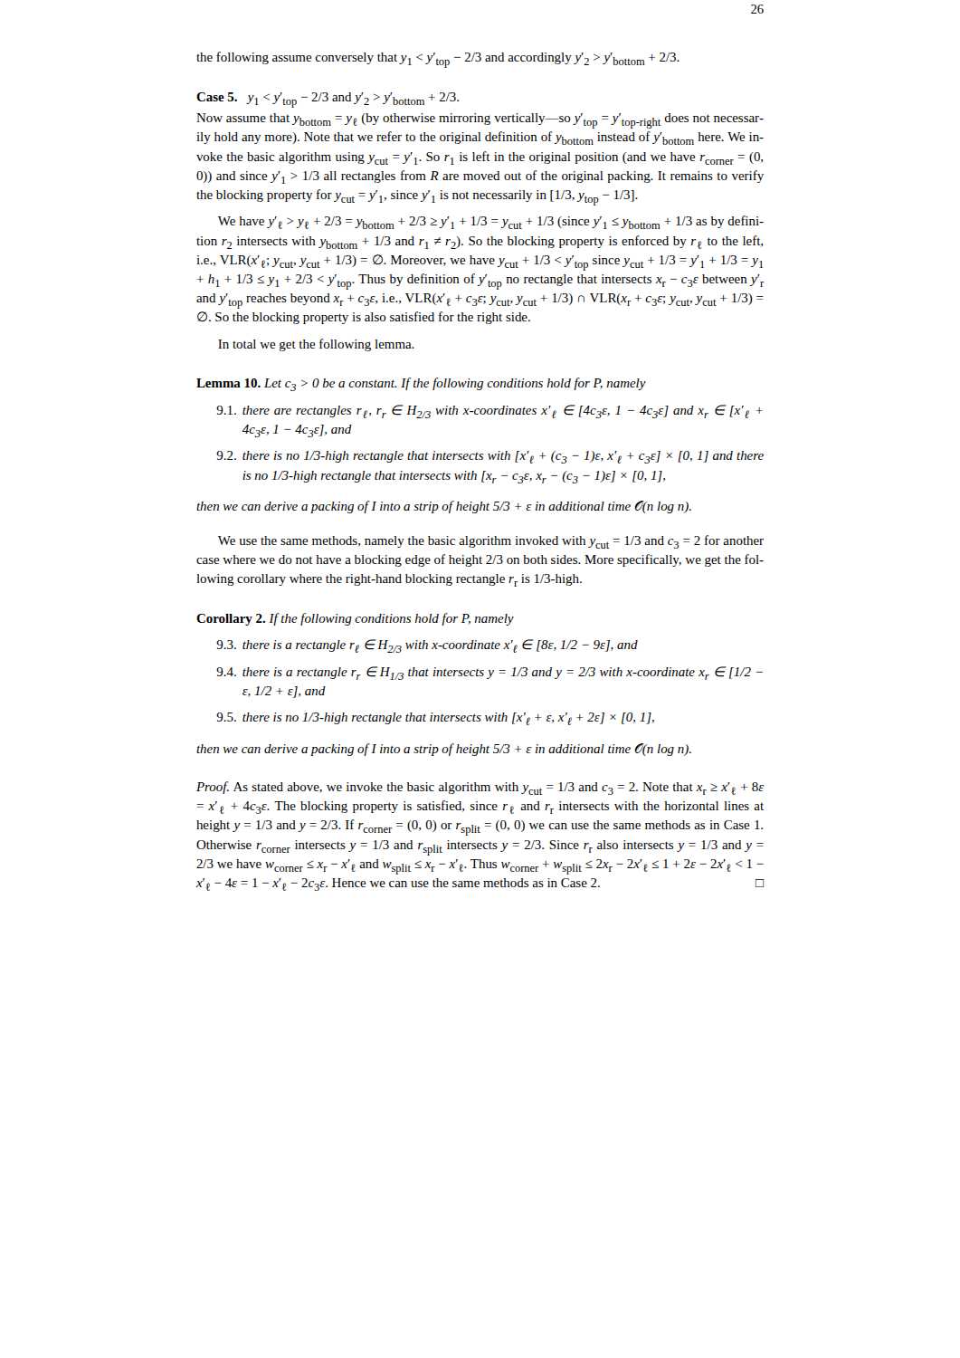26
the following assume conversely that y1 < y′top − 2/3 and accordingly y′2 > y′bottom + 2/3.
Case 5. y1 < y′top − 2/3 and y′2 > y′bottom + 2/3.
Now assume that ybottom = yℓ (by otherwise mirroring vertically—so y′top = y′top-right does not necessarily hold any more). Note that we refer to the original definition of ybottom instead of y′bottom here. We invoke the basic algorithm using ycut = y′1. So r1 is left in the original position (and we have rcorner = (0, 0)) and since y′1 > 1/3 all rectangles from R are moved out of the original packing. It remains to verify the blocking property for ycut = y′1, since y′1 is not necessarily in [1/3, ytop − 1/3].
We have y′ℓ > yℓ + 2/3 = ybottom + 2/3 ≥ y′1 + 1/3 = ycut + 1/3 (since y′1 ≤ ybottom + 1/3 as by definition r2 intersects with ybottom + 1/3 and r1 ≠ r2). So the blocking property is enforced by rℓ to the left, i.e., VLR(x′ℓ; ycut, ycut + 1/3) = ∅. Moreover, we have ycut + 1/3 < y′top since ycut + 1/3 = y′1 + 1/3 = y1 + h1 + 1/3 ≤ y1 + 2/3 < y′top. Thus by definition of y′top no rectangle that intersects xr − c3ε between y′r and y′top reaches beyond xr + c3ε, i.e., VLR(x′ℓ + c3ε; ycut, ycut + 1/3) ∩ VLR(xr + c3ε; ycut, ycut + 1/3) = ∅. So the blocking property is also satisfied for the right side.
In total we get the following lemma.
Lemma 10. Let c3 > 0 be a constant. If the following conditions hold for P, namely
9.1. there are rectangles rℓ, rr ∈ H2/3 with x-coordinates x′ℓ ∈ [4c3ε, 1 − 4c3ε] and xr ∈ [x′ℓ + 4c3ε, 1 − 4c3ε], and
9.2. there is no 1/3-high rectangle that intersects with [x′ℓ + (c3 − 1)ε, x′ℓ + c3ε] × [0, 1] and there is no 1/3-high rectangle that intersects with [xr − c3ε, xr − (c3 − 1)ε] × [0, 1],
then we can derive a packing of I into a strip of height 5/3 + ε in additional time 𝒪(n log n).
We use the same methods, namely the basic algorithm invoked with ycut = 1/3 and c3 = 2 for another case where we do not have a blocking edge of height 2/3 on both sides. More specifically, we get the following corollary where the right-hand blocking rectangle rr is 1/3-high.
Corollary 2. If the following conditions hold for P, namely
9.3. there is a rectangle rℓ ∈ H2/3 with x-coordinate x′ℓ ∈ [8ε, 1/2 − 9ε], and
9.4. there is a rectangle rr ∈ H1/3 that intersects y = 1/3 and y = 2/3 with x-coordinate xr ∈ [1/2 − ε, 1/2 + ε], and
9.5. there is no 1/3-high rectangle that intersects with [x′ℓ + ε, x′ℓ + 2ε] × [0, 1],
then we can derive a packing of I into a strip of height 5/3 + ε in additional time 𝒪(n log n).
Proof. As stated above, we invoke the basic algorithm with ycut = 1/3 and c3 = 2. Note that xr ≥ x′ℓ + 8ε = x′ℓ + 4c3ε. The blocking property is satisfied, since rℓ and rr intersects with the horizontal lines at height y = 1/3 and y = 2/3. If rcorner = (0, 0) or rsplit = (0, 0) we can use the same methods as in Case 1. Otherwise rcorner intersects y = 1/3 and rsplit intersects y = 2/3. Since rr also intersects y = 1/3 and y = 2/3 we have wcorner ≤ xr − x′ℓ and wsplit ≤ xr − x′ℓ. Thus wcorner + wsplit ≤ 2xr − 2x′ℓ ≤ 1 + 2ε − 2x′ℓ < 1 − x′ℓ − 4ε = 1 − x′ℓ − 2c3ε. Hence we can use the same methods as in Case 2.□